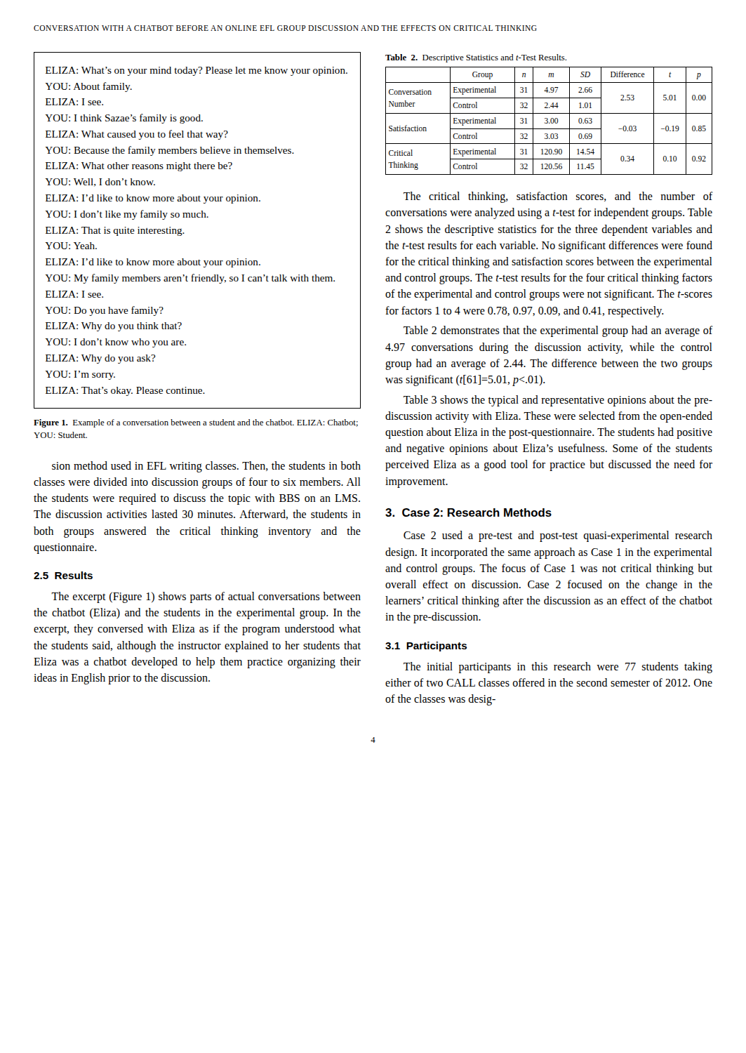Conversation with a Chatbot Before an Online EFL Group Discussion and the Effects on Critical Thinking
ELIZA: What’s on your mind today? Please let me know your opinion.
YOU: About family.
ELIZA: I see.
YOU: I think Sazae’s family is good.
ELIZA: What caused you to feel that way?
YOU: Because the family members believe in themselves.
ELIZA: What other reasons might there be?
YOU: Well, I don’t know.
ELIZA: I’d like to know more about your opinion.
YOU: I don’t like my family so much.
ELIZA: That is quite interesting.
YOU: Yeah.
ELIZA: I’d like to know more about your opinion.
YOU: My family members aren’t friendly, so I can’t talk with them.
ELIZA: I see.
YOU: Do you have family?
ELIZA: Why do you think that?
YOU: I don’t know who you are.
ELIZA: Why do you ask?
YOU: I’m sorry.
ELIZA: That’s okay. Please continue.
Figure 1. Example of a conversation between a student and the chatbot. ELIZA: Chatbot; YOU: Student.
sion method used in EFL writing classes. Then, the students in both classes were divided into discussion groups of four to six members. All the students were required to discuss the topic with BBS on an LMS. The discussion activities lasted 30 minutes. Afterward, the students in both groups answered the critical thinking inventory and the questionnaire.
2.5 Results
The excerpt (Figure 1) shows parts of actual conversations between the chatbot (Eliza) and the students in the experimental group. In the excerpt, they conversed with Eliza as if the program understood what the students said, although the instructor explained to her students that Eliza was a chatbot developed to help them practice organizing their ideas in English prior to the discussion.
Table 2. Descriptive Statistics and t-Test Results.
| | Group | n | m | SD | Difference | t | p |
| --- | --- | --- | --- | --- | --- | --- | --- |
| Conversation Number | Experimental | 31 | 4.97 | 2.66 | 2.53 | 5.01 | 0.00 |
| Control | 32 | 2.44 | 1.01 |
| Satisfaction | Experimental | 31 | 3.00 | 0.63 | −0.03 | −0.19 | 0.85 |
| Control | 32 | 3.03 | 0.69 |
| Critical Thinking | Experimental | 31 | 120.90 | 14.54 | 0.34 | 0.10 | 0.92 |
| Control | 32 | 120.56 | 11.45 |
The critical thinking, satisfaction scores, and the number of conversations were analyzed using a t-test for independent groups. Table 2 shows the descriptive statistics for the three dependent variables and the t-test results for each variable. No significant differences were found for the critical thinking and satisfaction scores between the experimental and control groups. The t-test results for the four critical thinking factors of the experimental and control groups were not significant. The t-scores for factors 1 to 4 were 0.78, 0.97, 0.09, and 0.41, respectively.
Table 2 demonstrates that the experimental group had an average of 4.97 conversations during the discussion activity, while the control group had an average of 2.44. The difference between the two groups was significant (t[61]=5.01, p<.01).
Table 3 shows the typical and representative opinions about the pre-discussion activity with Eliza. These were selected from the open-ended question about Eliza in the post-questionnaire. The students had positive and negative opinions about Eliza’s usefulness. Some of the students perceived Eliza as a good tool for practice but discussed the need for improvement.
3. Case 2: Research Methods
Case 2 used a pre-test and post-test quasi-experimental research design. It incorporated the same approach as Case 1 in the experimental and control groups. The focus of Case 1 was not critical thinking but overall effect on discussion. Case 2 focused on the change in the learners’ critical thinking after the discussion as an effect of the chatbot in the pre-discussion.
3.1 Participants
The initial participants in this research were 77 students taking either of two CALL classes offered in the second semester of 2012. One of the classes was desig-
4